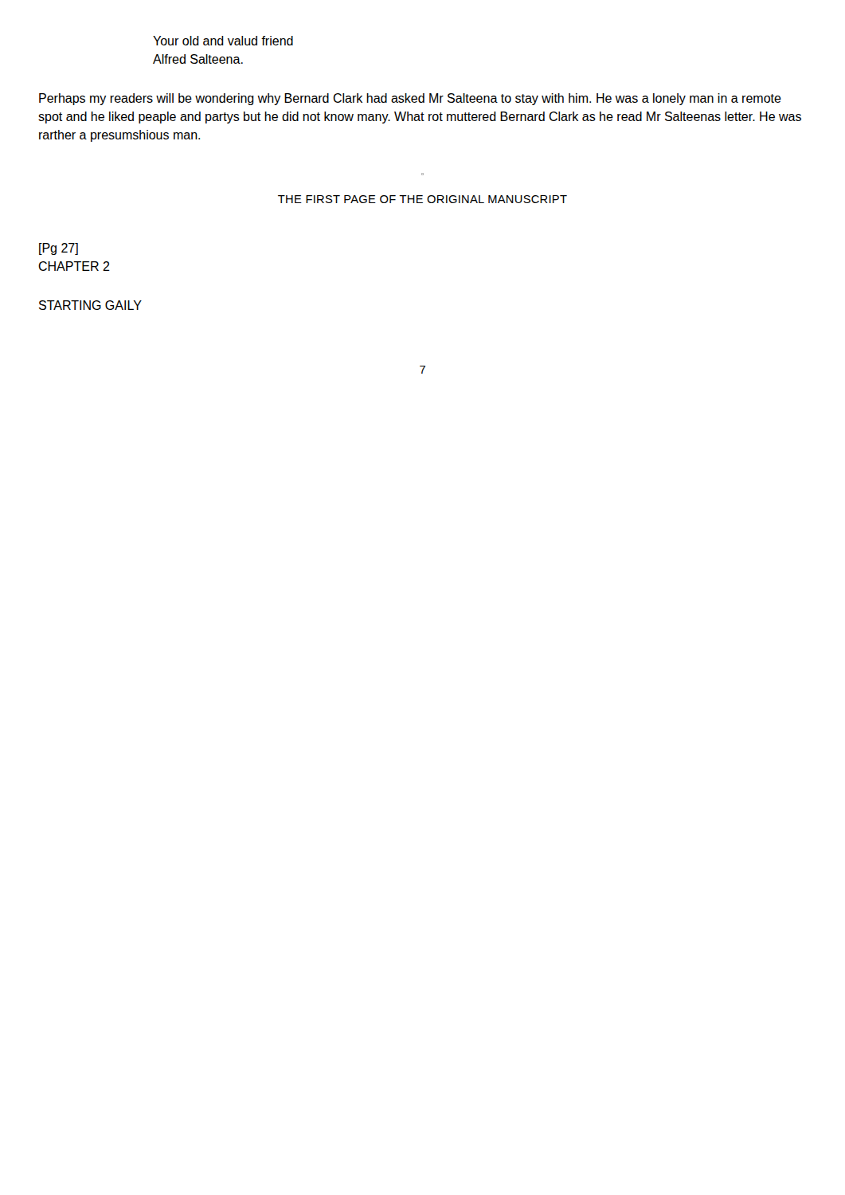Your old and valud friend
Alfred Salteena.
Perhaps my readers will be wondering why Bernard Clark had asked Mr Salteena to stay with him. He was a lonely man in a remote spot and he liked peaple and partys but he did not know many. What rot muttered Bernard Clark as he read Mr Salteenas letter. He was rarther a presumshious man.
THE FIRST PAGE OF THE ORIGINAL MANUSCRIPT
[Pg 27]
CHAPTER 2
STARTING GAILY
7